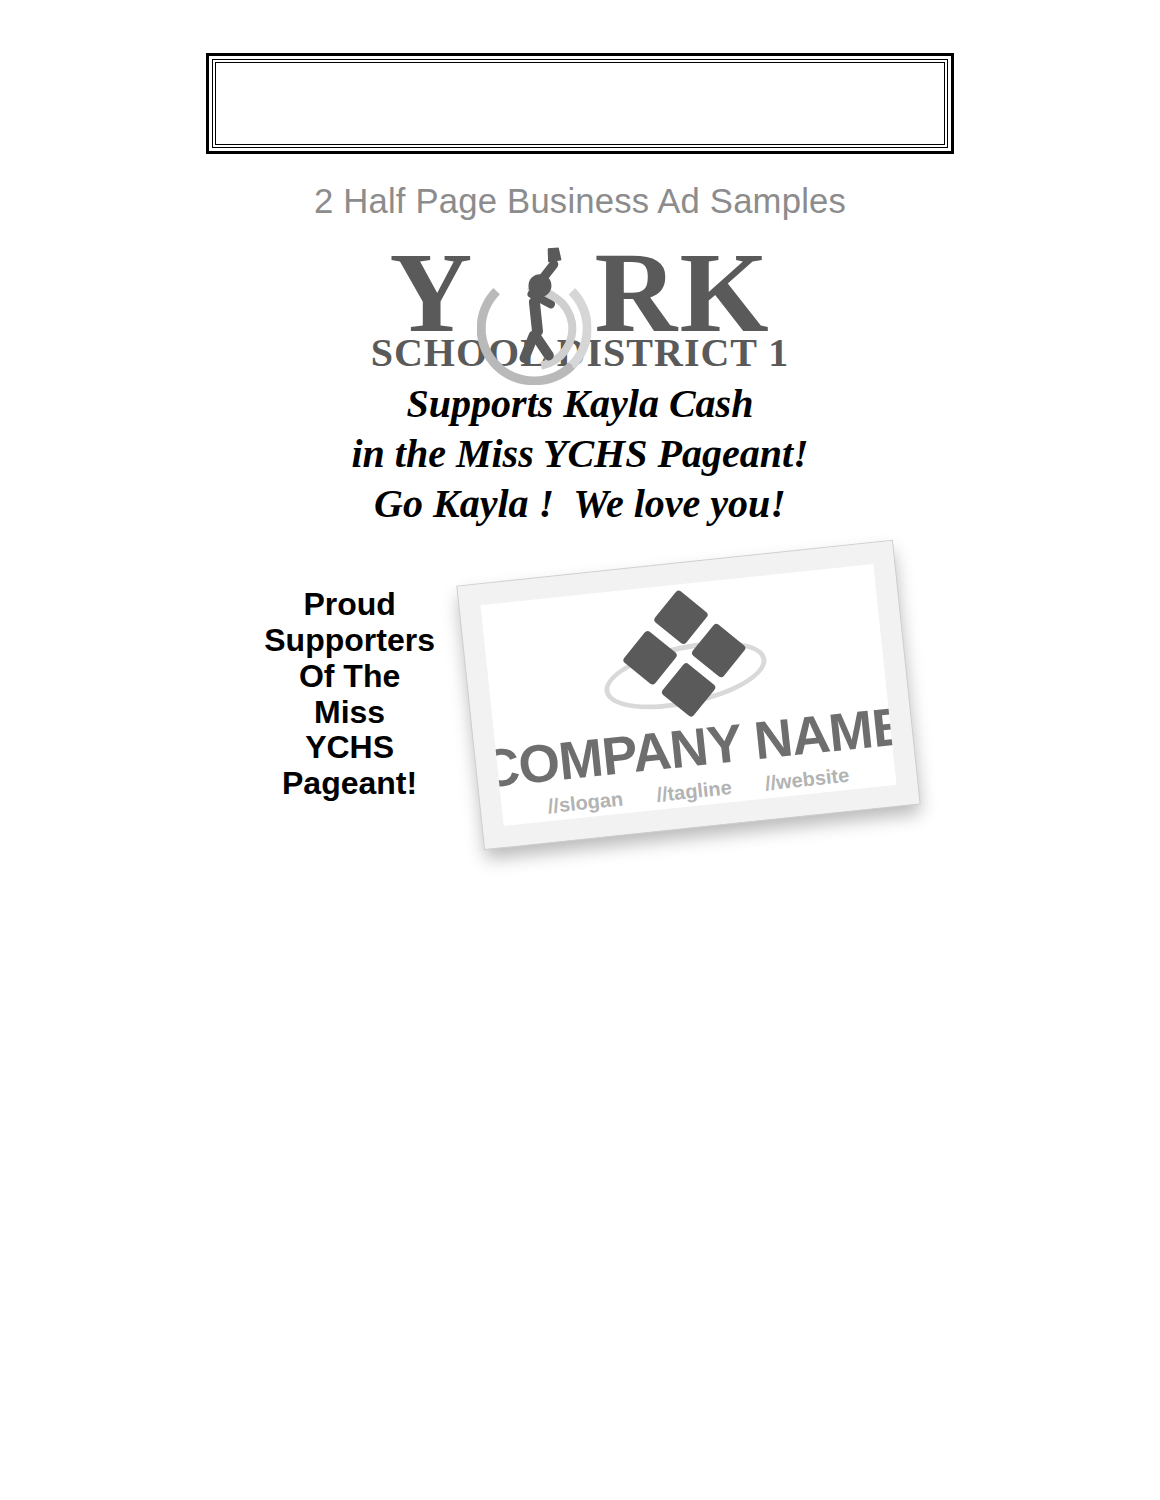2 Half Page Business Ad Samples
Y RK
SCHOOL DISTRICT 1
Supports Kayla Cash in the Miss YCHS Pageant! Go Kayla ! We love you!
Proud
Supporters
Of The
Miss
YCHS
Pageant!
COMPANY NAME
//slogan //tagline //website